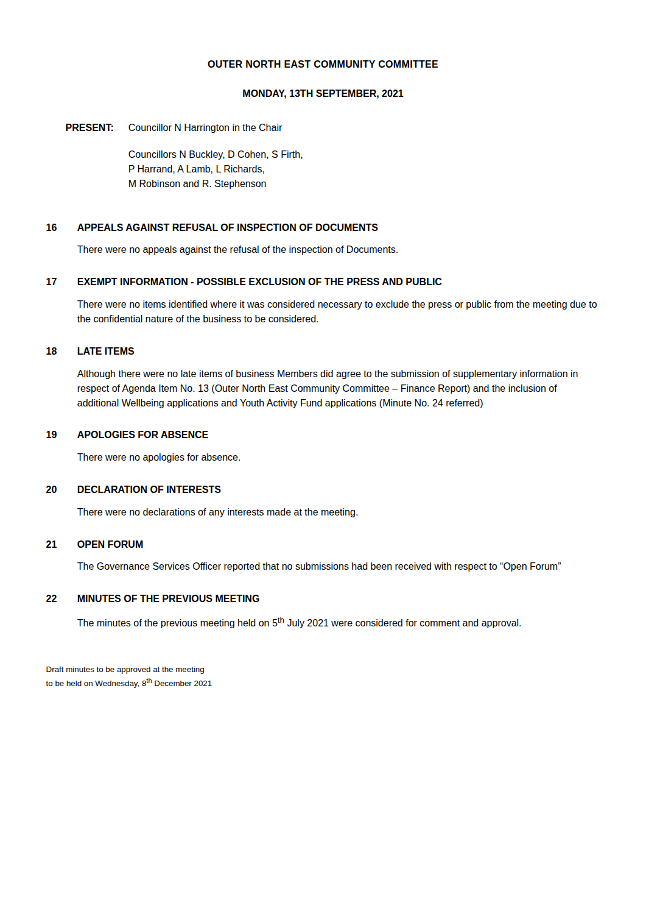OUTER NORTH EAST COMMUNITY COMMITTEE
MONDAY, 13TH SEPTEMBER, 2021
| PRESENT: | Councillor N Harrington in the Chair Councillors N Buckley, D Cohen, S Firth, P Harrand, A Lamb, L Richards, M Robinson and R. Stephenson |
16 Appeals Against Refusal of Inspection of Documents
There were no appeals against the refusal of the inspection of Documents.
17 Exempt Information - Possible Exclusion of the Press and Public
There were no items identified where it was considered necessary to exclude the press or public from the meeting due to the confidential nature of the business to be considered.
18 Late Items
Although there were no late items of business Members did agree to the submission of supplementary information in respect of Agenda Item No. 13 (Outer North East Community Committee – Finance Report) and the inclusion of additional Wellbeing applications and Youth Activity Fund applications (Minute No. 24 referred)
19 Apologies for Absence
There were no apologies for absence.
20 Declaration of Interests
There were no declarations of any interests made at the meeting.
21 Open Forum
The Governance Services Officer reported that no submissions had been received with respect to “Open Forum”
22 Minutes of the Previous Meeting
The minutes of the previous meeting held on 5th July 2021 were considered for comment and approval.
Draft minutes to be approved at the meeting
to be held on Wednesday, 8th December 2021